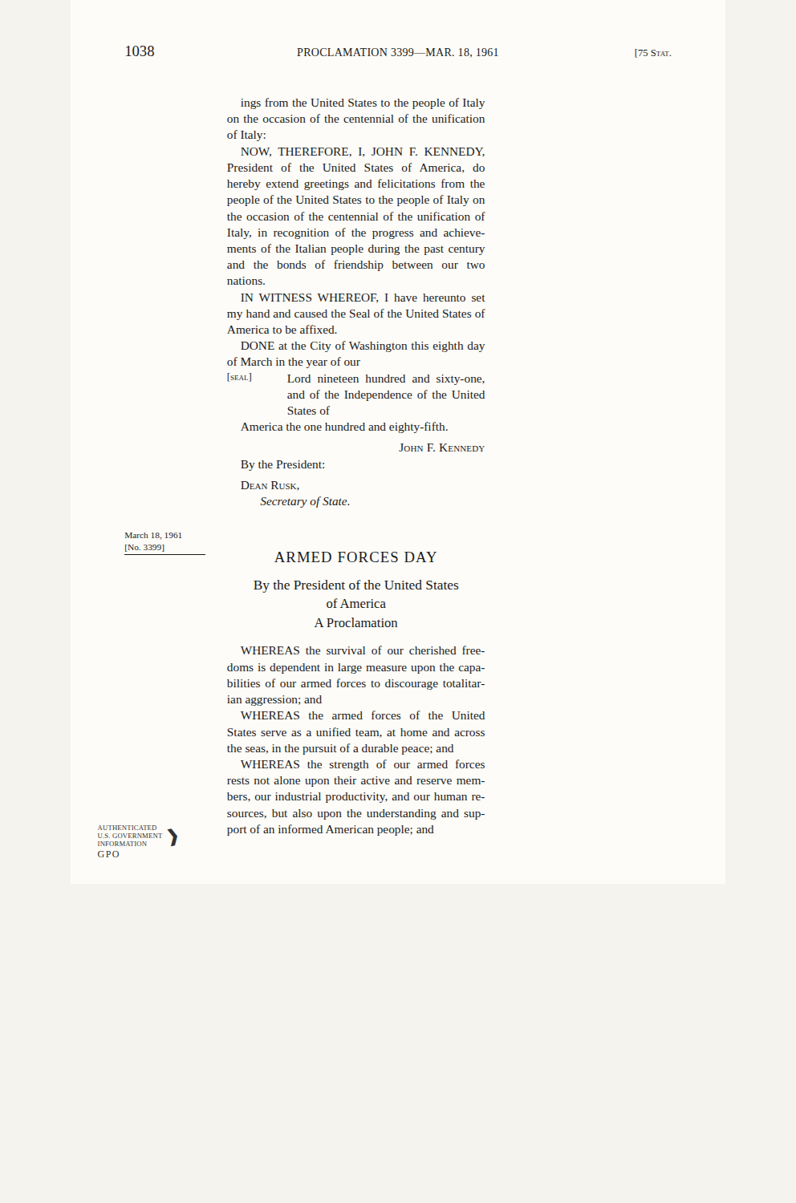1038
PROCLAMATION 3399—MAR. 18, 1961
[75 Stat.
March 18, 1961
[No. 3399]
ings from the United States to the people of Italy on the occasion of the centennial of the unification of Italy:
NOW, THEREFORE, I, JOHN F. KENNEDY, President of the United States of America, do hereby extend greetings and felicitations from the people of the United States to the people of Italy on the occasion of the centennial of the unification of Italy, in recognition of the progress and achievements of the Italian people during the past century and the bonds of friendship between our two nations.
IN WITNESS WHEREOF, I have hereunto set my hand and caused the Seal of the United States of America to be affixed.
DONE at the City of Washington this eighth day of March in the year of our
[seal]
Lord nineteen hundred and sixty-one, and of the Independence of the United States of
America the one hundred and eighty-fifth.
John F. Kennedy
By the President:
Dean Rusk, Secretary of State.
ARMED FORCES DAY
By the President of the United States
of America
A Proclamation
WHEREAS the survival of our cherished freedoms is dependent in large measure upon the capabilities of our armed forces to discourage totalitarian aggression; and
WHEREAS the armed forces of the United States serve as a unified team, at home and across the seas, in the pursuit of a durable peace; and
WHEREAS the strength of our armed forces rests not alone upon their active and reserve members, our industrial productivity, and our human resources, but also upon the understanding and support of an informed American people; and
AUTHENTICATED
U.S. GOVERNMENT
INFORMATION
❱
GPO